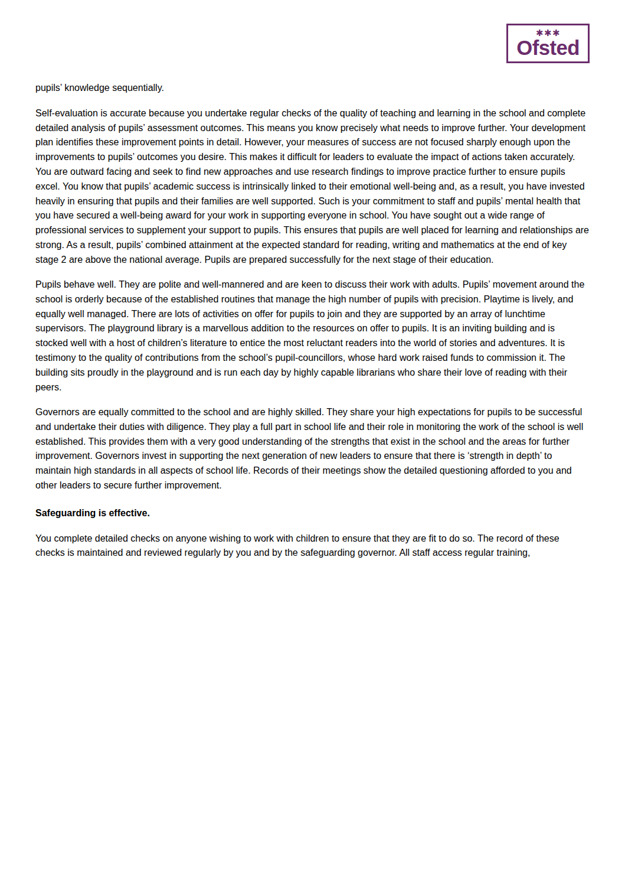✱✱✱
Ofsted
pupils’ knowledge sequentially.
Self-evaluation is accurate because you undertake regular checks of the quality of teaching and learning in the school and complete detailed analysis of pupils’ assessment outcomes. This means you know precisely what needs to improve further. Your development plan identifies these improvement points in detail. However, your measures of success are not focused sharply enough upon the improvements to pupils’ outcomes you desire. This makes it difficult for leaders to evaluate the impact of actions taken accurately. You are outward facing and seek to find new approaches and use research findings to improve practice further to ensure pupils excel. You know that pupils’ academic success is intrinsically linked to their emotional well-being and, as a result, you have invested heavily in ensuring that pupils and their families are well supported. Such is your commitment to staff and pupils’ mental health that you have secured a well-being award for your work in supporting everyone in school. You have sought out a wide range of professional services to supplement your support to pupils. This ensures that pupils are well placed for learning and relationships are strong. As a result, pupils’ combined attainment at the expected standard for reading, writing and mathematics at the end of key stage 2 are above the national average. Pupils are prepared successfully for the next stage of their education.
Pupils behave well. They are polite and well-mannered and are keen to discuss their work with adults. Pupils’ movement around the school is orderly because of the established routines that manage the high number of pupils with precision. Playtime is lively, and equally well managed. There are lots of activities on offer for pupils to join and they are supported by an array of lunchtime supervisors. The playground library is a marvellous addition to the resources on offer to pupils. It is an inviting building and is stocked well with a host of children’s literature to entice the most reluctant readers into the world of stories and adventures. It is testimony to the quality of contributions from the school’s pupil-councillors, whose hard work raised funds to commission it. The building sits proudly in the playground and is run each day by highly capable librarians who share their love of reading with their peers.
Governors are equally committed to the school and are highly skilled. They share your high expectations for pupils to be successful and undertake their duties with diligence. They play a full part in school life and their role in monitoring the work of the school is well established. This provides them with a very good understanding of the strengths that exist in the school and the areas for further improvement. Governors invest in supporting the next generation of new leaders to ensure that there is ‘strength in depth’ to maintain high standards in all aspects of school life. Records of their meetings show the detailed questioning afforded to you and other leaders to secure further improvement.
Safeguarding is effective.
You complete detailed checks on anyone wishing to work with children to ensure that they are fit to do so. The record of these checks is maintained and reviewed regularly by you and by the safeguarding governor. All staff access regular training,